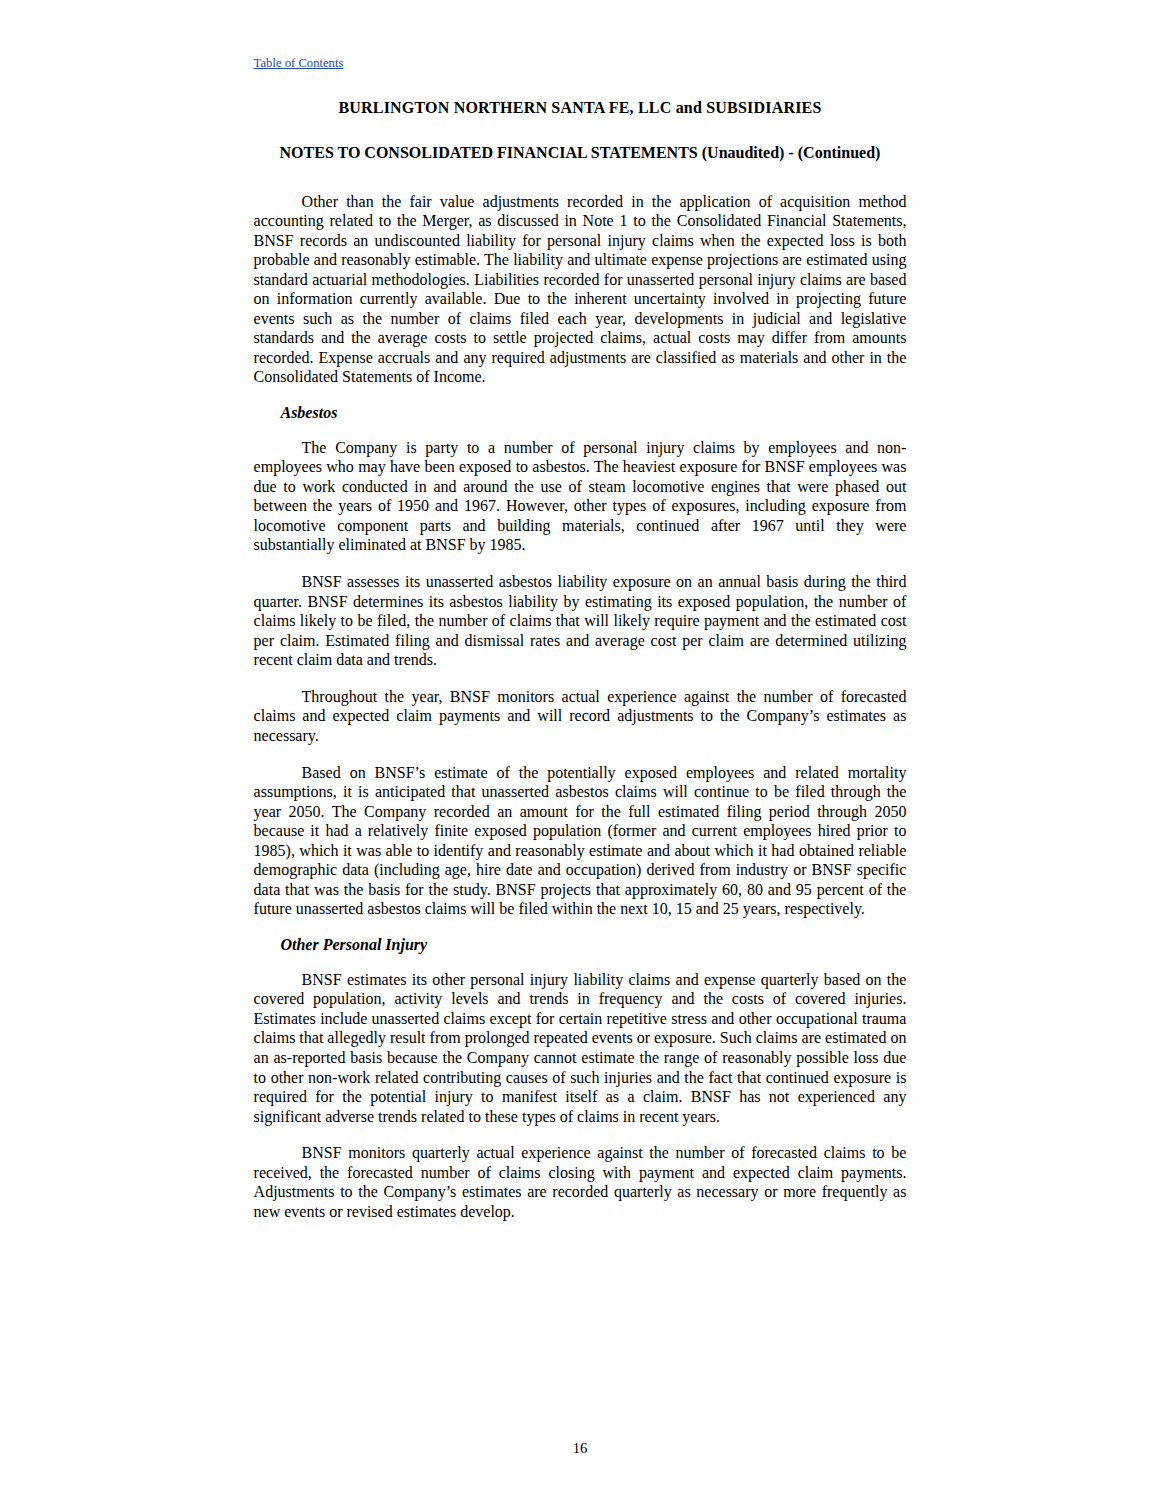Table of Contents
BURLINGTON NORTHERN SANTA FE, LLC and SUBSIDIARIES
NOTES TO CONSOLIDATED FINANCIAL STATEMENTS (Unaudited) - (Continued)
Other than the fair value adjustments recorded in the application of acquisition method accounting related to the Merger, as discussed in Note 1 to the Consolidated Financial Statements, BNSF records an undiscounted liability for personal injury claims when the expected loss is both probable and reasonably estimable. The liability and ultimate expense projections are estimated using standard actuarial methodologies. Liabilities recorded for unasserted personal injury claims are based on information currently available. Due to the inherent uncertainty involved in projecting future events such as the number of claims filed each year, developments in judicial and legislative standards and the average costs to settle projected claims, actual costs may differ from amounts recorded. Expense accruals and any required adjustments are classified as materials and other in the Consolidated Statements of Income.
Asbestos
The Company is party to a number of personal injury claims by employees and non-employees who may have been exposed to asbestos. The heaviest exposure for BNSF employees was due to work conducted in and around the use of steam locomotive engines that were phased out between the years of 1950 and 1967. However, other types of exposures, including exposure from locomotive component parts and building materials, continued after 1967 until they were substantially eliminated at BNSF by 1985.
BNSF assesses its unasserted asbestos liability exposure on an annual basis during the third quarter. BNSF determines its asbestos liability by estimating its exposed population, the number of claims likely to be filed, the number of claims that will likely require payment and the estimated cost per claim. Estimated filing and dismissal rates and average cost per claim are determined utilizing recent claim data and trends.
Throughout the year, BNSF monitors actual experience against the number of forecasted claims and expected claim payments and will record adjustments to the Company’s estimates as necessary.
Based on BNSF’s estimate of the potentially exposed employees and related mortality assumptions, it is anticipated that unasserted asbestos claims will continue to be filed through the year 2050. The Company recorded an amount for the full estimated filing period through 2050 because it had a relatively finite exposed population (former and current employees hired prior to 1985), which it was able to identify and reasonably estimate and about which it had obtained reliable demographic data (including age, hire date and occupation) derived from industry or BNSF specific data that was the basis for the study. BNSF projects that approximately 60, 80 and 95 percent of the future unasserted asbestos claims will be filed within the next 10, 15 and 25 years, respectively.
Other Personal Injury
BNSF estimates its other personal injury liability claims and expense quarterly based on the covered population, activity levels and trends in frequency and the costs of covered injuries. Estimates include unasserted claims except for certain repetitive stress and other occupational trauma claims that allegedly result from prolonged repeated events or exposure. Such claims are estimated on an as-reported basis because the Company cannot estimate the range of reasonably possible loss due to other non-work related contributing causes of such injuries and the fact that continued exposure is required for the potential injury to manifest itself as a claim. BNSF has not experienced any significant adverse trends related to these types of claims in recent years.
BNSF monitors quarterly actual experience against the number of forecasted claims to be received, the forecasted number of claims closing with payment and expected claim payments. Adjustments to the Company’s estimates are recorded quarterly as necessary or more frequently as new events or revised estimates develop.
16